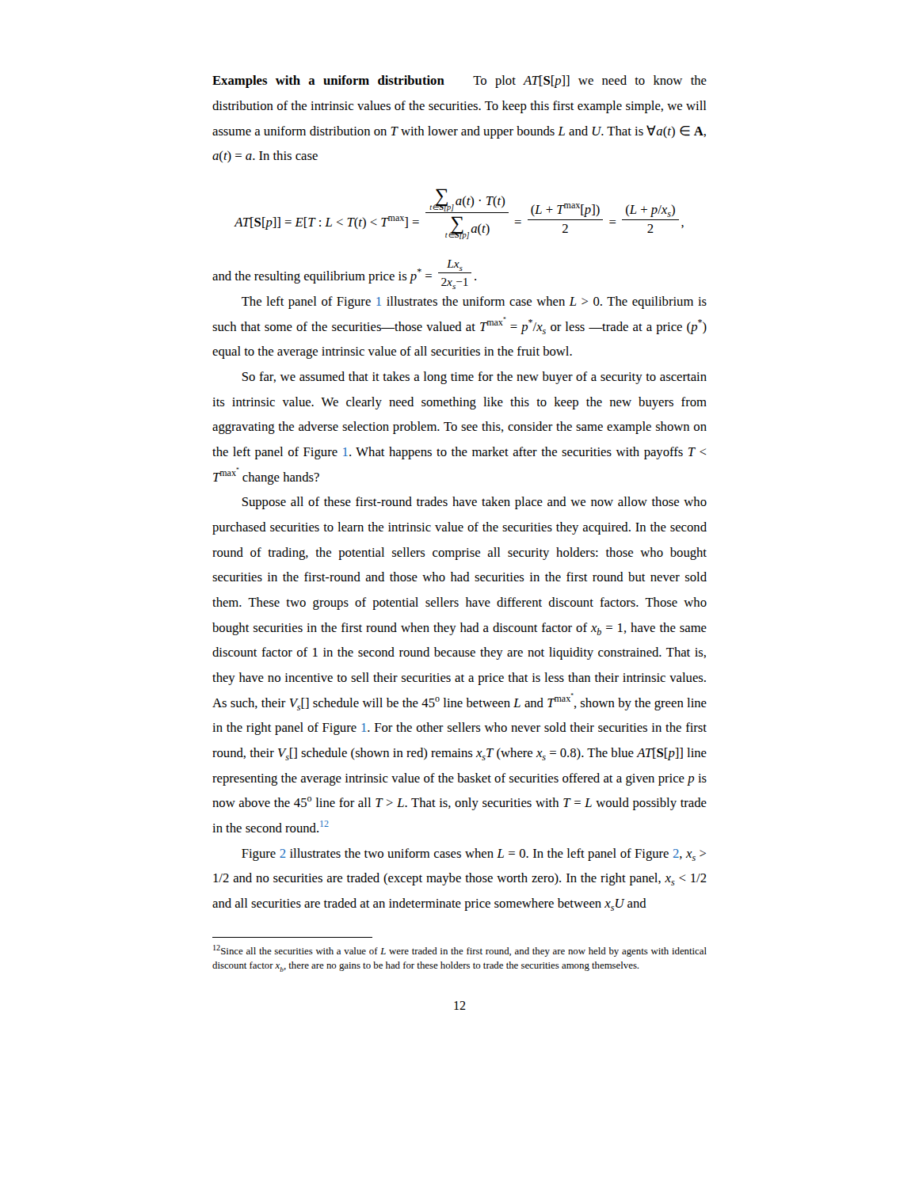Examples with a uniform distribution To plot AT[S[p]] we need to know the distribution of the intrinsic values of the securities. To keep this first example simple, we will assume a uniform distribution on T with lower and upper bounds L and U. That is ∀a(t) ∈ A, a(t) = a. In this case
AT[S[p]] = E[T : L < T(t) < Tmax] = ∑t∈S[p] a(t) · T(t) ∑t∈S[p] a(t) = (L + Tmax[p]) 2 = (L + p/xs) 2 ,
and the resulting equilibrium price is p* = Lxs 2xs−1.
The left panel of Figure 1 illustrates the uniform case when L > 0. The equilibrium is such that some of the securities—those valued at Tmax* = p*/xs or less —trade at a price (p*) equal to the average intrinsic value of all securities in the fruit bowl.
So far, we assumed that it takes a long time for the new buyer of a security to ascertain its intrinsic value. We clearly need something like this to keep the new buyers from aggravating the adverse selection problem. To see this, consider the same example shown on the left panel of Figure 1. What happens to the market after the securities with payoffs T < Tmax* change hands?
Suppose all of these first-round trades have taken place and we now allow those who purchased securities to learn the intrinsic value of the securities they acquired. In the second round of trading, the potential sellers comprise all security holders: those who bought securities in the first-round and those who had securities in the first round but never sold them. These two groups of potential sellers have different discount factors. Those who bought securities in the first round when they had a discount factor of xb = 1, have the same discount factor of 1 in the second round because they are not liquidity constrained. That is, they have no incentive to sell their securities at a price that is less than their intrinsic values. As such, their Vs[] schedule will be the 45o line between L and Tmax*, shown by the green line in the right panel of Figure 1. For the other sellers who never sold their securities in the first round, their Vs[] schedule (shown in red) remains xsT (where xs = 0.8). The blue AT[S[p]] line representing the average intrinsic value of the basket of securities offered at a given price p is now above the 45o line for all T > L. That is, only securities with T = L would possibly trade in the second round.12
Figure 2 illustrates the two uniform cases when L = 0. In the left panel of Figure 2, xs > 1/2 and no securities are traded (except maybe those worth zero). In the right panel, xs < 1/2 and all securities are traded at an indeterminate price somewhere between xsU and
12Since all the securities with a value of L were traded in the first round, and they are now held by agents with identical discount factor xb, there are no gains to be had for these holders to trade the securities among themselves.
12